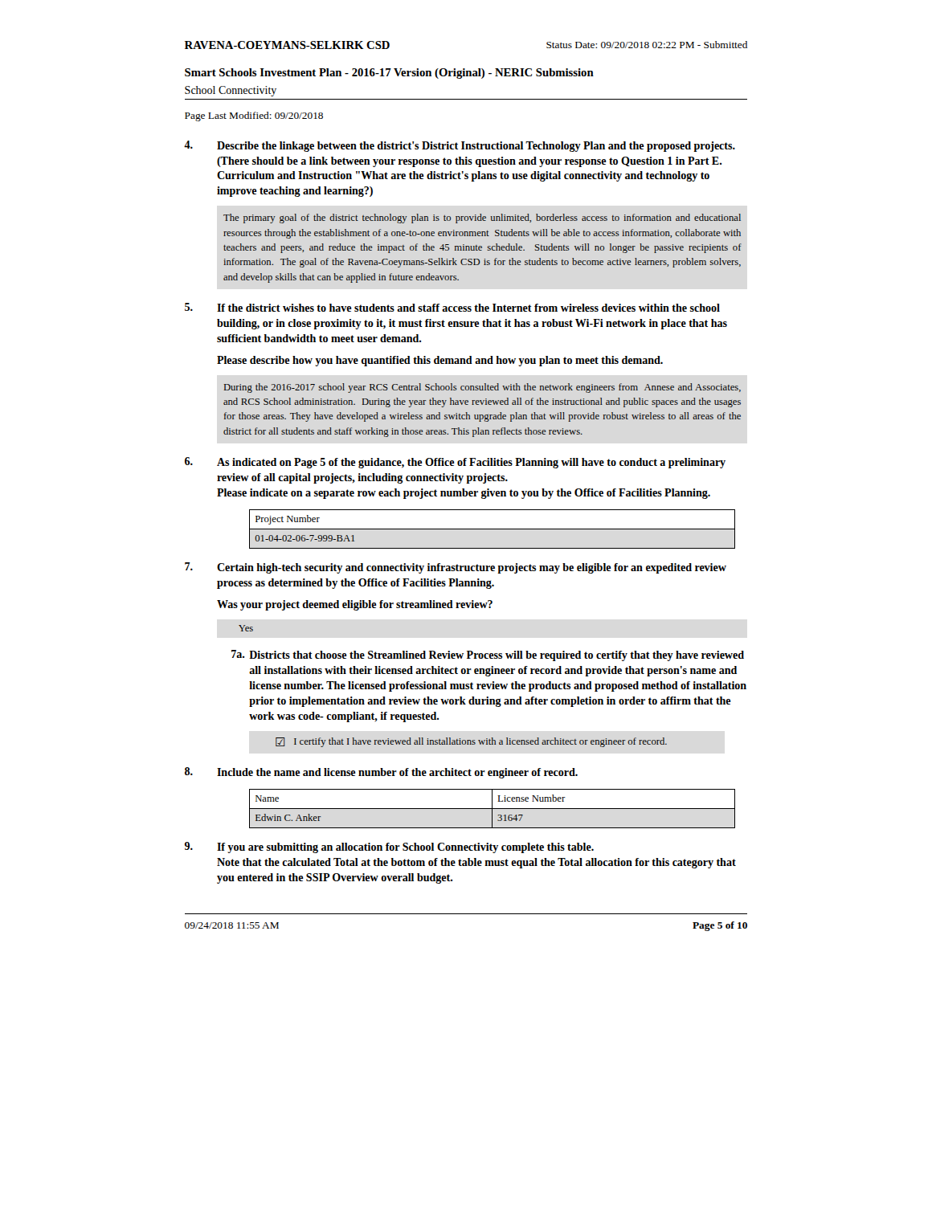RAVENA-COEYMANS-SELKIRK CSD
Status Date: 09/20/2018 02:22 PM - Submitted
Smart Schools Investment Plan - 2016-17 Version (Original) - NERIC Submission
School Connectivity
Page Last Modified: 09/20/2018
4.
Describe the linkage between the district's District Instructional Technology Plan and the proposed projects. (There should be a link between your response to this question and your response to Question 1 in Part E. Curriculum and Instruction "What are the district's plans to use digital connectivity and technology to improve teaching and learning?)
The primary goal of the district technology plan is to provide unlimited, borderless access to information and educational resources through the establishment of a one-to-one environment Students will be able to access information, collaborate with teachers and peers, and reduce the impact of the 45 minute schedule. Students will no longer be passive recipients of information. The goal of the Ravena-Coeymans-Selkirk CSD is for the students to become active learners, problem solvers, and develop skills that can be applied in future endeavors.
5.
If the district wishes to have students and staff access the Internet from wireless devices within the school building, or in close proximity to it, it must first ensure that it has a robust Wi-Fi network in place that has sufficient bandwidth to meet user demand.
Please describe how you have quantified this demand and how you plan to meet this demand.
During the 2016-2017 school year RCS Central Schools consulted with the network engineers from Annese and Associates, and RCS School administration. During the year they have reviewed all of the instructional and public spaces and the usages for those areas. They have developed a wireless and switch upgrade plan that will provide robust wireless to all areas of the district for all students and staff working in those areas. This plan reflects those reviews.
6.
As indicated on Page 5 of the guidance, the Office of Facilities Planning will have to conduct a preliminary review of all capital projects, including connectivity projects.
Please indicate on a separate row each project number given to you by the Office of Facilities Planning.
| Project Number |
| --- |
| 01-04-02-06-7-999-BA1 |
7.
Certain high-tech security and connectivity infrastructure projects may be eligible for an expedited review process as determined by the Office of Facilities Planning.
Was your project deemed eligible for streamlined review?
Yes
7a.
Districts that choose the Streamlined Review Process will be required to certify that they have reviewed all installations with their licensed architect or engineer of record and provide that person's name and license number. The licensed professional must review the products and proposed method of installation prior to implementation and review the work during and after completion in order to affirm that the work was code- compliant, if requested.
☑ I certify that I have reviewed all installations with a licensed architect or engineer of record.
8.
Include the name and license number of the architect or engineer of record.
| Name | License Number |
| --- | --- |
| Edwin C. Anker | 31647 |
9.
If you are submitting an allocation for School Connectivity complete this table.
Note that the calculated Total at the bottom of the table must equal the Total allocation for this category that you entered in the SSIP Overview overall budget.
09/24/2018 11:55 AM
Page 5 of 10